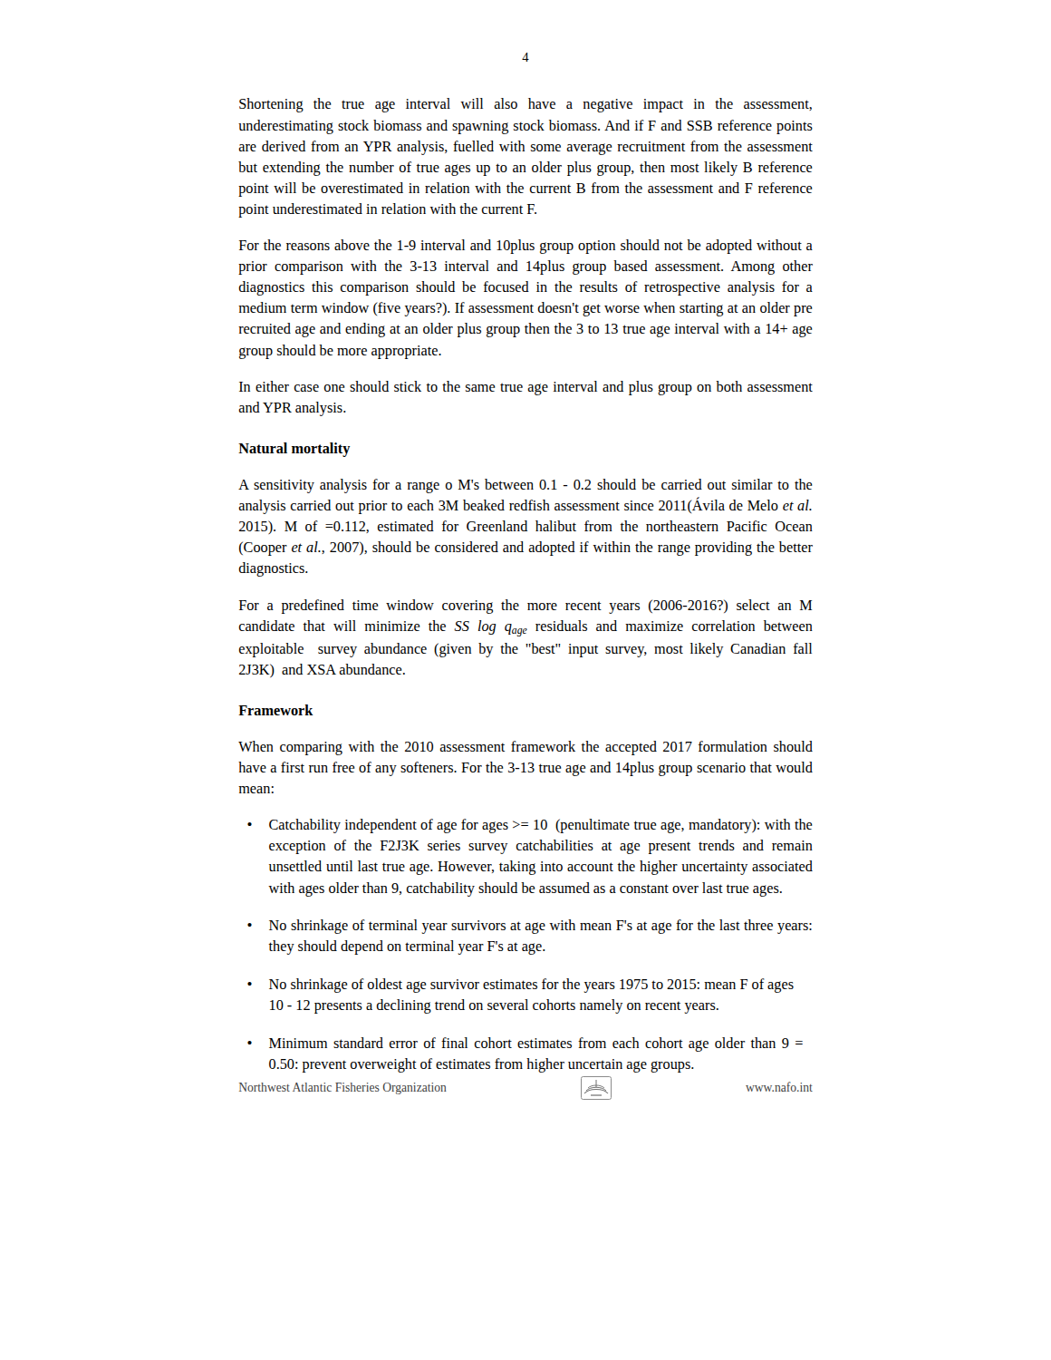4
Shortening the true age interval will also have a negative impact in the assessment, underestimating stock biomass and spawning stock biomass. And if F and SSB reference points are derived from an YPR analysis, fuelled with some average recruitment from the assessment but extending the number of true ages up to an older plus group, then most likely B reference point will be overestimated in relation with the current B from the assessment and F reference point underestimated in relation with the current F.
For the reasons above the 1-9 interval and 10plus group option should not be adopted without a prior comparison with the 3-13 interval and 14plus group based assessment. Among other diagnostics this comparison should be focused in the results of retrospective analysis for a medium term window (five years?). If assessment doesn't get worse when starting at an older pre recruited age and ending at an older plus group then the 3 to 13 true age interval with a 14+ age group should be more appropriate.
In either case one should stick to the same true age interval and plus group on both assessment and YPR analysis.
Natural mortality
A sensitivity analysis for a range o M's between 0.1 - 0.2 should be carried out similar to the analysis carried out prior to each 3M beaked redfish assessment since 2011(Ávila de Melo et al. 2015). M of =0.112, estimated for Greenland halibut from the northeastern Pacific Ocean (Cooper et al., 2007), should be considered and adopted if within the range providing the better diagnostics.
For a predefined time window covering the more recent years (2006-2016?) select an M candidate that will minimize the SS log qage residuals and maximize correlation between exploitable survey abundance (given by the "best" input survey, most likely Canadian fall 2J3K) and XSA abundance.
Framework
When comparing with the 2010 assessment framework the accepted 2017 formulation should have a first run free of any softeners. For the 3-13 true age and 14plus group scenario that would mean:
Catchability independent of age for ages >= 10 (penultimate true age, mandatory): with the exception of the F2J3K series survey catchabilities at age present trends and remain unsettled until last true age. However, taking into account the higher uncertainty associated with ages older than 9, catchability should be assumed as a constant over last true ages.
No shrinkage of terminal year survivors at age with mean F's at age for the last three years: they should depend on terminal year F's at age.
No shrinkage of oldest age survivor estimates for the years 1975 to 2015: mean F of ages
10 - 12 presents a declining trend on several cohorts namely on recent years.
Minimum standard error of final cohort estimates from each cohort age older than 9 = 0.50: prevent overweight of estimates from higher uncertain age groups.
Northwest Atlantic Fisheries Organization
www.nafo.int